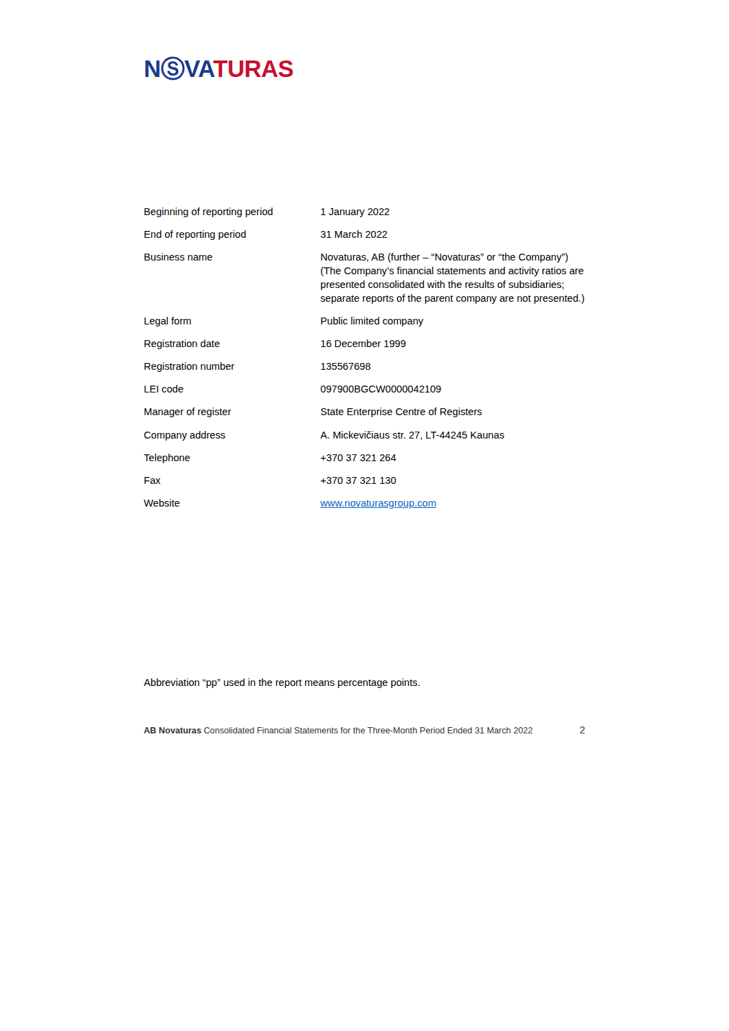NⓈVA TURAS
| Beginning of reporting period | 1 January 2022 |
| End of reporting period | 31 March 2022 |
| Business name | Novaturas, AB (further – “Novaturas” or “the Company”) (The Company’s financial statements and activity ratios are presented consolidated with the results of subsidiaries; separate reports of the parent company are not presented.) |
| Legal form | Public limited company |
| Registration date | 16 December 1999 |
| Registration number | 135567698 |
| LEI code | 097900BGCW0000042109 |
| Manager of register | State Enterprise Centre of Registers |
| Company address | A. Mickevičiaus str. 27, LT-44245 Kaunas |
| Telephone | +370 37 321 264 |
| Fax | +370 37 321 130 |
| Website | www.novaturasgroup.com |
Abbreviation “pp” used in the report means percentage points.
AB Novaturas Consolidated Financial Statements for the Three-Month Period Ended 31 March 2022
2